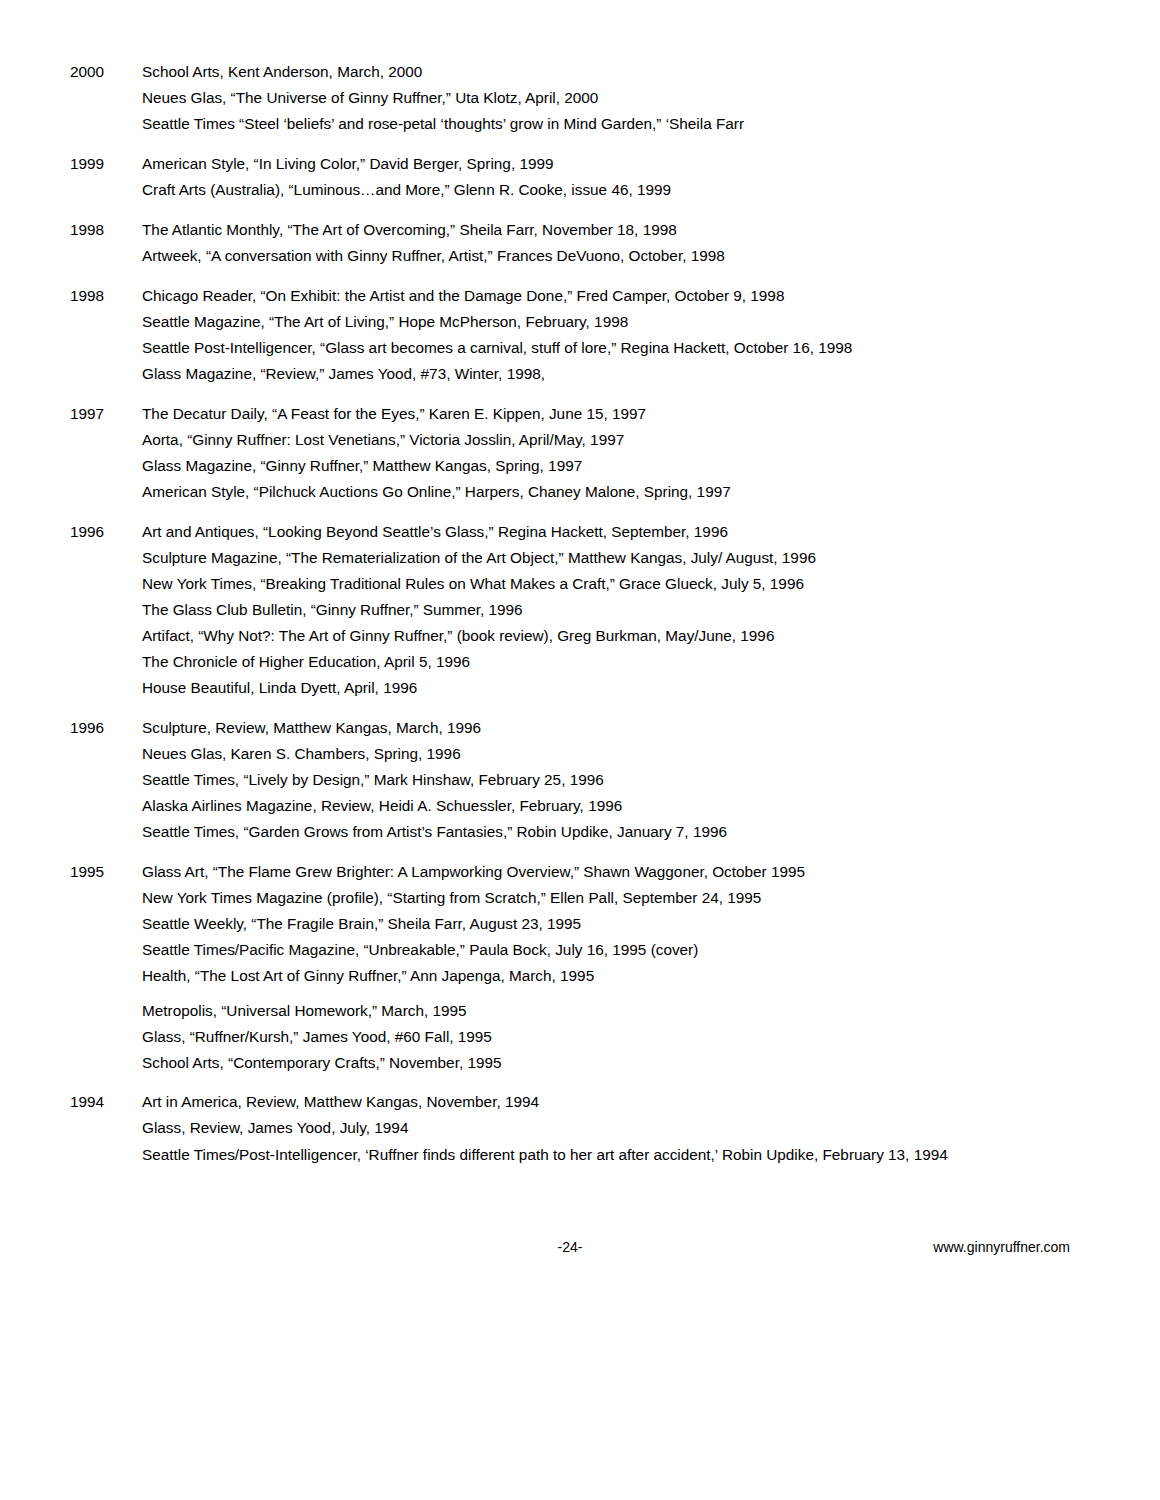| 2000 | School Arts, Kent Anderson, March, 2000 Neues Glas, “The Universe of Ginny Ruffner,” Uta Klotz, April, 2000 Seattle Times “Steel ‘beliefs’ and rose-petal ‘thoughts’ grow in Mind Garden,” ‘Sheila Farr |
| 1999 | American Style, “In Living Color,” David Berger, Spring, 1999 Craft Arts (Australia), “Luminous…and More,” Glenn R. Cooke, issue 46, 1999 |
| 1998 | The Atlantic Monthly, “The Art of Overcoming,” Sheila Farr, November 18, 1998 Artweek, “A conversation with Ginny Ruffner, Artist,” Frances DeVuono, October, 1998 |
| 1998 | Chicago Reader, “On Exhibit: the Artist and the Damage Done,” Fred Camper, October 9, 1998 Seattle Magazine, “The Art of Living,” Hope McPherson, February, 1998 Seattle Post-Intelligencer, “Glass art becomes a carnival, stuff of lore,” Regina Hackett, October 16, 1998 Glass Magazine, “Review,” James Yood, #73, Winter, 1998, |
| 1997 | The Decatur Daily, “A Feast for the Eyes,” Karen E. Kippen, June 15, 1997 Aorta, “Ginny Ruffner: Lost Venetians,” Victoria Josslin, April/May, 1997 Glass Magazine, “Ginny Ruffner,” Matthew Kangas, Spring, 1997 American Style, “Pilchuck Auctions Go Online,” Harpers, Chaney Malone, Spring, 1997 |
| 1996 | Art and Antiques, “Looking Beyond Seattle’s Glass,” Regina Hackett, September, 1996 Sculpture Magazine, “The Rematerialization of the Art Object,” Matthew Kangas, July/ August, 1996 New York Times, “Breaking Traditional Rules on What Makes a Craft,” Grace Glueck, July 5, 1996 The Glass Club Bulletin, “Ginny Ruffner,” Summer, 1996 Artifact, “Why Not?: The Art of Ginny Ruffner,” (book review), Greg Burkman, May/June, 1996 The Chronicle of Higher Education, April 5, 1996 House Beautiful, Linda Dyett, April, 1996 |
| 1996 | Sculpture, Review, Matthew Kangas, March, 1996 Neues Glas, Karen S. Chambers, Spring, 1996 Seattle Times, “Lively by Design,” Mark Hinshaw, February 25, 1996 Alaska Airlines Magazine, Review, Heidi A. Schuessler, February, 1996 Seattle Times, “Garden Grows from Artist’s Fantasies,” Robin Updike, January 7, 1996 |
| 1995 | Glass Art, “The Flame Grew Brighter: A Lampworking Overview,” Shawn Waggoner, October 1995 New York Times Magazine (profile), “Starting from Scratch,” Ellen Pall, September 24, 1995 Seattle Weekly, “The Fragile Brain,” Sheila Farr, August 23, 1995 Seattle Times/Pacific Magazine, “Unbreakable,” Paula Bock, July 16, 1995 (cover) Health, “The Lost Art of Ginny Ruffner,” Ann Japenga, March, 1995 Metropolis, “Universal Homework,” March, 1995 Glass, “Ruffner/Kursh,” James Yood, #60 Fall, 1995 School Arts, “Contemporary Crafts,” November, 1995 |
| 1994 | Art in America, Review, Matthew Kangas, November, 1994 Glass, Review, James Yood, July, 1994 Seattle Times/Post-Intelligencer, ‘Ruffner finds different path to her art after accident,’ Robin Updike, February 13, 1994 |
-24-
www.ginnyruffner.com